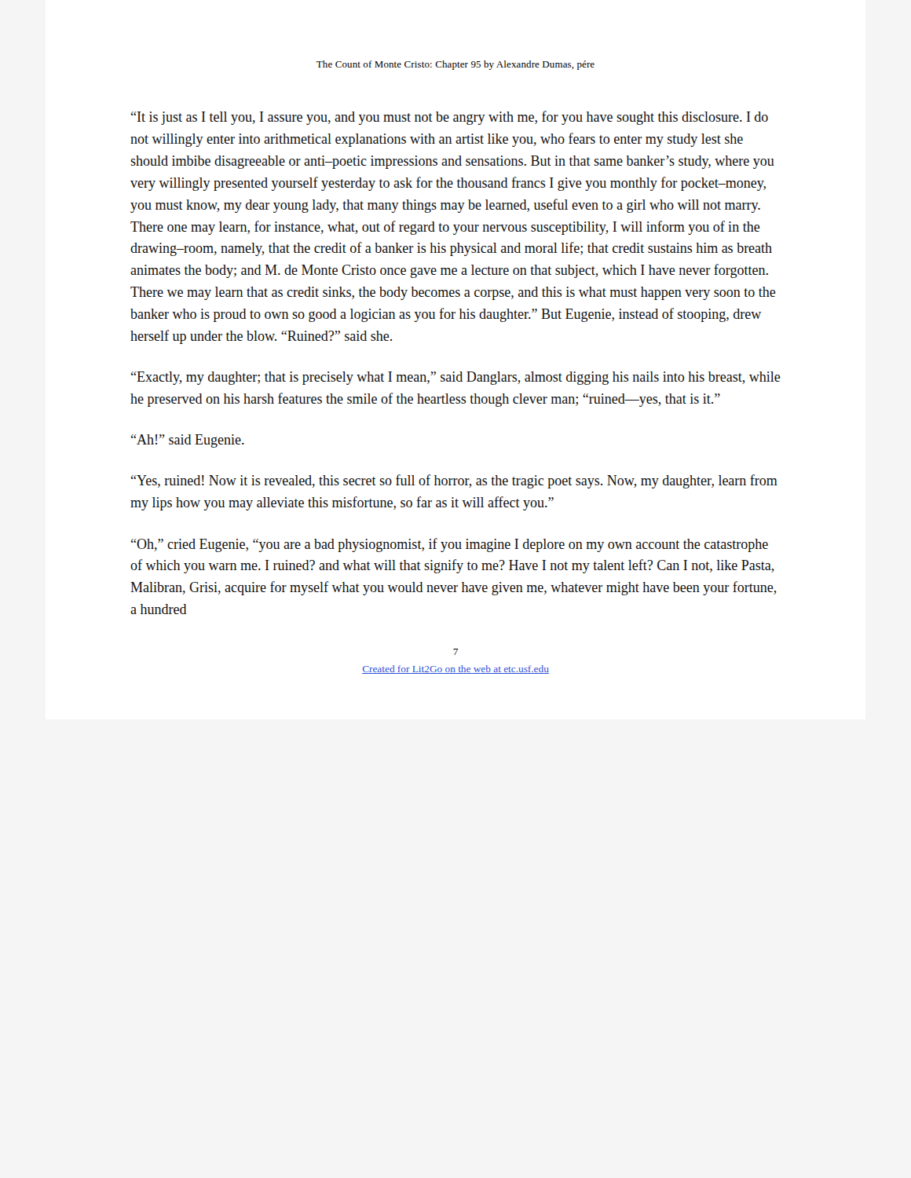The Count of Monte Cristo: Chapter 95 by Alexandre Dumas, pére
“It is just as I tell you, I assure you, and you must not be angry with me, for you have sought this disclosure. I do not willingly enter into arithmetical explanations with an artist like you, who fears to enter my study lest she should imbibe disagreeable or anti–poetic impressions and sensations. But in that same banker’s study, where you very willingly presented yourself yesterday to ask for the thousand francs I give you monthly for pocket–money, you must know, my dear young lady, that many things may be learned, useful even to a girl who will not marry. There one may learn, for instance, what, out of regard to your nervous susceptibility, I will inform you of in the drawing–room, namely, that the credit of a banker is his physical and moral life; that credit sustains him as breath animates the body; and M. de Monte Cristo once gave me a lecture on that subject, which I have never forgotten. There we may learn that as credit sinks, the body becomes a corpse, and this is what must happen very soon to the banker who is proud to own so good a logician as you for his daughter.” But Eugenie, instead of stooping, drew herself up under the blow. “Ruined?” said she.
“Exactly, my daughter; that is precisely what I mean,” said Danglars, almost digging his nails into his breast, while he preserved on his harsh features the smile of the heartless though clever man; “ruined—yes, that is it.”
“Ah!” said Eugenie.
“Yes, ruined! Now it is revealed, this secret so full of horror, as the tragic poet says. Now, my daughter, learn from my lips how you may alleviate this misfortune, so far as it will affect you.”
“Oh,” cried Eugenie, “you are a bad physiognomist, if you imagine I deplore on my own account the catastrophe of which you warn me. I ruined? and what will that signify to me? Have I not my talent left? Can I not, like Pasta, Malibran, Grisi, acquire for myself what you would never have given me, whatever might have been your fortune, a hundred
7
Created for Lit2Go on the web at etc.usf.edu